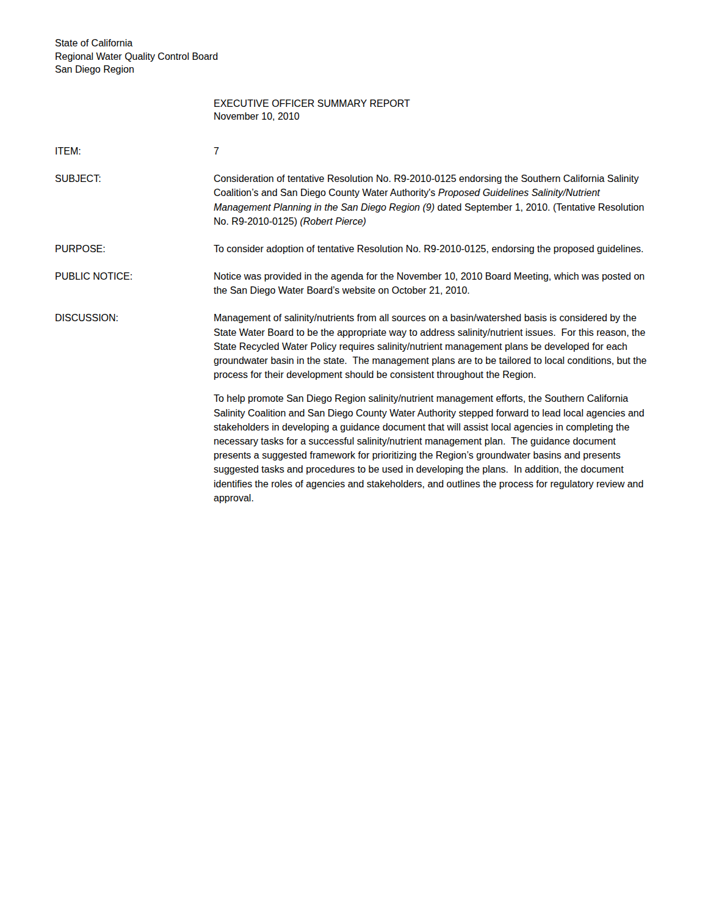State of California
Regional Water Quality Control Board
San Diego Region
EXECUTIVE OFFICER SUMMARY REPORT
November 10, 2010
| ITEM: | 7 |
| SUBJECT: | Consideration of tentative Resolution No. R9-2010-0125 endorsing the Southern California Salinity Coalition’s and San Diego County Water Authority's Proposed Guidelines Salinity/Nutrient Management Planning in the San Diego Region (9) dated September 1, 2010. (Tentative Resolution No. R9-2010-0125) (Robert Pierce) |
| PURPOSE: | To consider adoption of tentative Resolution No. R9-2010-0125, endorsing the proposed guidelines. |
| PUBLIC NOTICE: | Notice was provided in the agenda for the November 10, 2010 Board Meeting, which was posted on the San Diego Water Board’s website on October 21, 2010. |
| DISCUSSION: | Management of salinity/nutrients from all sources on a basin/watershed basis is considered by the State Water Board to be the appropriate way to address salinity/nutrient issues. For this reason, the State Recycled Water Policy requires salinity/nutrient management plans be developed for each groundwater basin in the state. The management plans are to be tailored to local conditions, but the process for their development should be consistent throughout the Region. To help promote San Diego Region salinity/nutrient management efforts, the Southern California Salinity Coalition and San Diego County Water Authority stepped forward to lead local agencies and stakeholders in developing a guidance document that will assist local agencies in completing the necessary tasks for a successful salinity/nutrient management plan. The guidance document presents a suggested framework for prioritizing the Region’s groundwater basins and presents suggested tasks and procedures to be used in developing the plans. In addition, the document identifies the roles of agencies and stakeholders, and outlines the process for regulatory review and approval. |